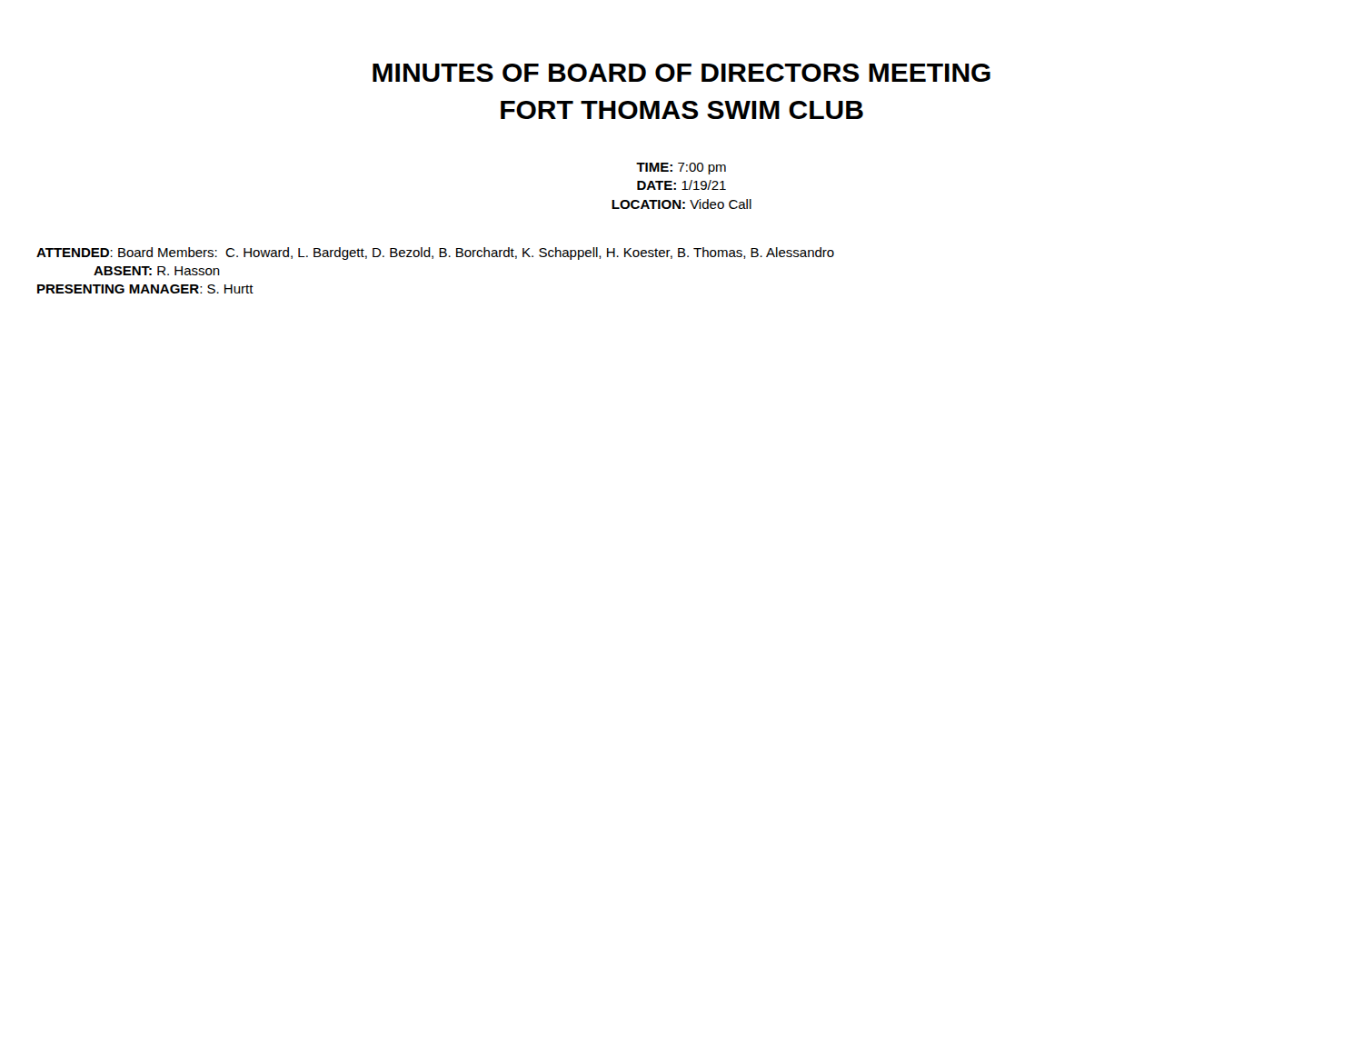MINUTES OF BOARD OF DIRECTORS MEETING
FORT THOMAS SWIM CLUB
TIME: 7:00 pm
DATE: 1/19/21
LOCATION: Video Call
ATTENDED: Board Members: C. Howard, L. Bardgett, D. Bezold, B. Borchardt, K. Schappell, H. Koester, B. Thomas, B. Alessandro
ABSENT: R. Hasson
PRESENTING MANAGER: S. Hurtt